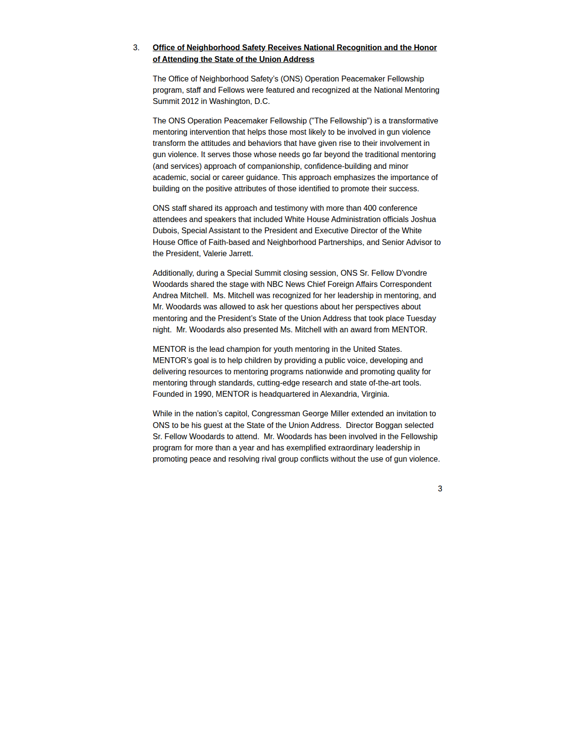3.
Office of Neighborhood Safety Receives National Recognition and the Honor of Attending the State of the Union Address
The Office of Neighborhood Safety’s (ONS) Operation Peacemaker Fellowship program, staff and Fellows were featured and recognized at the National Mentoring Summit 2012 in Washington, D.C.
The ONS Operation Peacemaker Fellowship ("The Fellowship") is a transformative mentoring intervention that helps those most likely to be involved in gun violence transform the attitudes and behaviors that have given rise to their involvement in gun violence. It serves those whose needs go far beyond the traditional mentoring (and services) approach of companionship, confidence-building and minor academic, social or career guidance. This approach emphasizes the importance of building on the positive attributes of those identified to promote their success.
ONS staff shared its approach and testimony with more than 400 conference attendees and speakers that included White House Administration officials Joshua Dubois, Special Assistant to the President and Executive Director of the White House Office of Faith-based and Neighborhood Partnerships, and Senior Advisor to the President, Valerie Jarrett.
Additionally, during a Special Summit closing session, ONS Sr. Fellow D'vondre Woodards shared the stage with NBC News Chief Foreign Affairs Correspondent Andrea Mitchell. Ms. Mitchell was recognized for her leadership in mentoring, and Mr. Woodards was allowed to ask her questions about her perspectives about mentoring and the President’s State of the Union Address that took place Tuesday night. Mr. Woodards also presented Ms. Mitchell with an award from MENTOR.
MENTOR is the lead champion for youth mentoring in the United States. MENTOR’s goal is to help children by providing a public voice, developing and delivering resources to mentoring programs nationwide and promoting quality for mentoring through standards, cutting-edge research and state of-the-art tools. Founded in 1990, MENTOR is headquartered in Alexandria, Virginia.
While in the nation’s capitol, Congressman George Miller extended an invitation to ONS to be his guest at the State of the Union Address. Director Boggan selected Sr. Fellow Woodards to attend. Mr. Woodards has been involved in the Fellowship program for more than a year and has exemplified extraordinary leadership in promoting peace and resolving rival group conflicts without the use of gun violence.
3